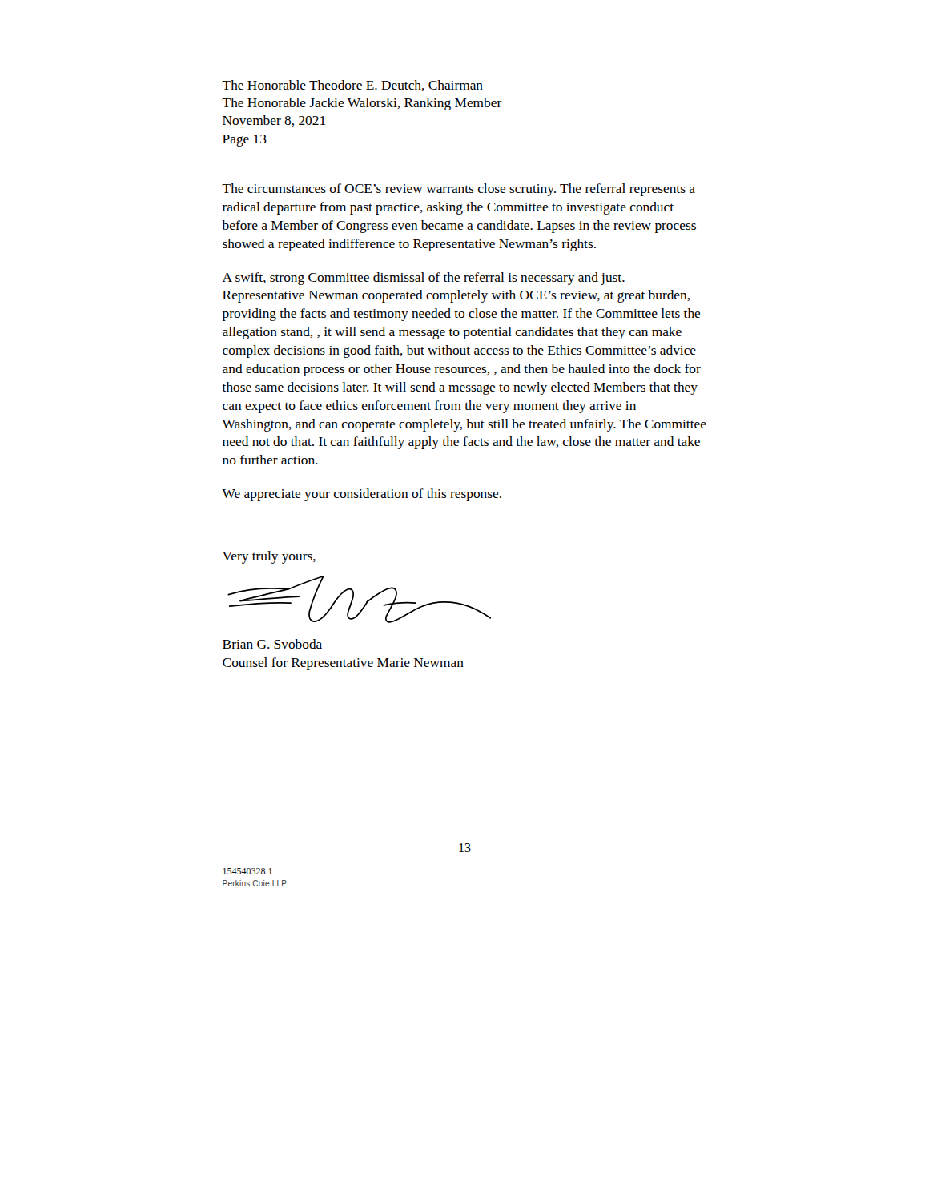The Honorable Theodore E. Deutch, Chairman
The Honorable Jackie Walorski, Ranking Member
November 8, 2021
Page 13
The circumstances of OCE’s review warrants close scrutiny. The referral represents a radical departure from past practice, asking the Committee to investigate conduct before a Member of Congress even became a candidate. Lapses in the review process showed a repeated indifference to Representative Newman’s rights.
A swift, strong Committee dismissal of the referral is necessary and just. Representative Newman cooperated completely with OCE’s review, at great burden, providing the facts and testimony needed to close the matter. If the Committee lets the allegation stand, , it will send a message to potential candidates that they can make complex decisions in good faith, but without access to the Ethics Committee’s advice and education process or other House resources, , and then be hauled into the dock for those same decisions later. It will send a message to newly elected Members that they can expect to face ethics enforcement from the very moment they arrive in Washington, and can cooperate completely, but still be treated unfairly. The Committee need not do that. It can faithfully apply the facts and the law, close the matter and take no further action.
We appreciate your consideration of this response.
Very truly yours,
Brian G. Svoboda
Counsel for Representative Marie Newman
13
154540328.1
Perkins Coie LLP